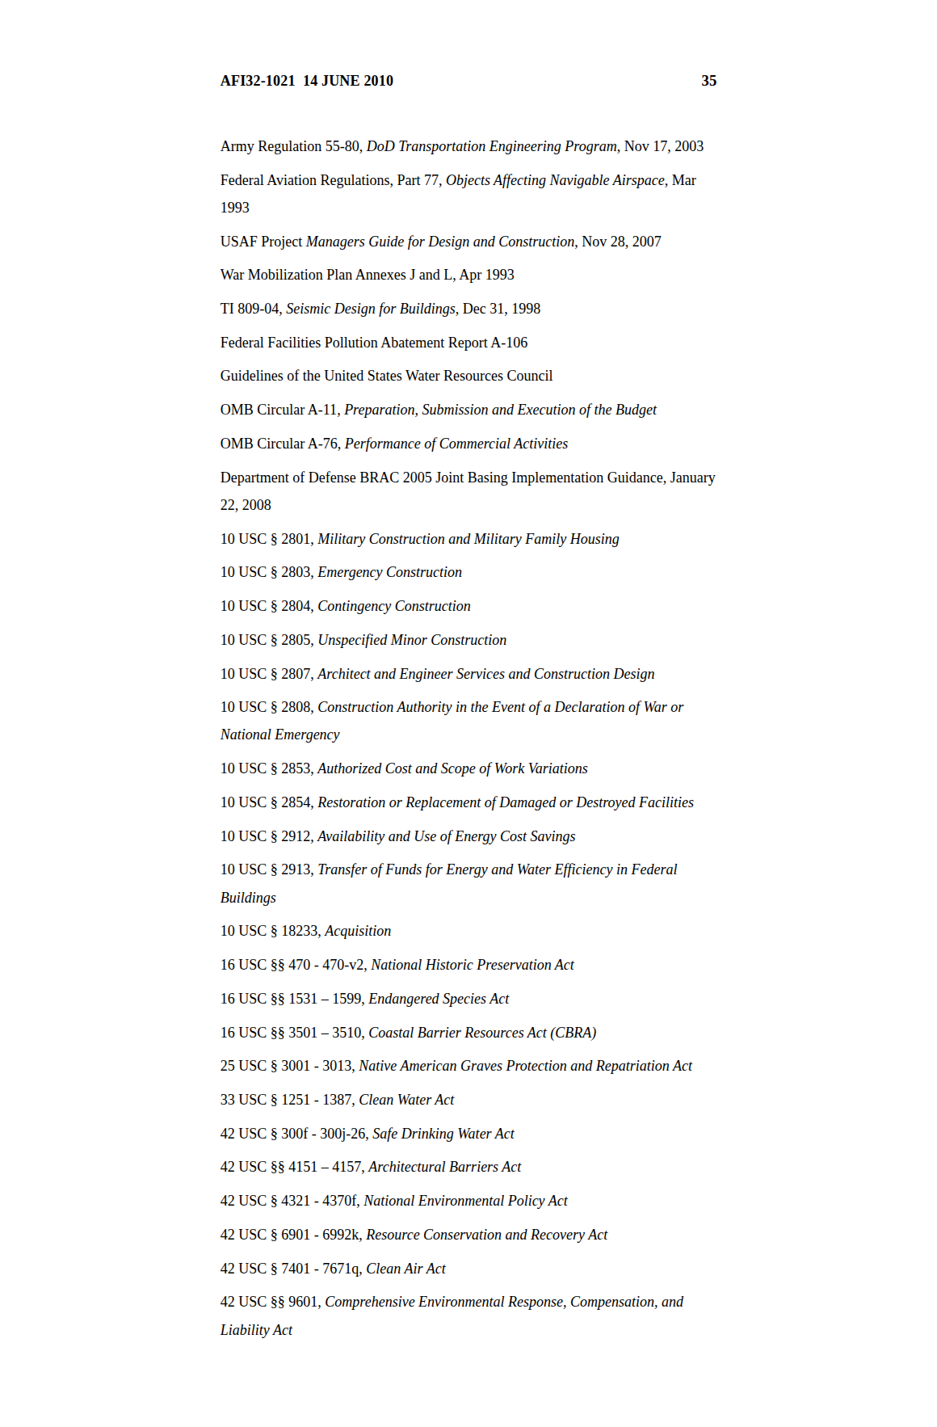AFI32-1021 14 JUNE 2010 35
Army Regulation 55-80, DoD Transportation Engineering Program, Nov 17, 2003
Federal Aviation Regulations, Part 77, Objects Affecting Navigable Airspace, Mar 1993
USAF Project Managers Guide for Design and Construction, Nov 28, 2007
War Mobilization Plan Annexes J and L, Apr 1993
TI 809-04, Seismic Design for Buildings, Dec 31, 1998
Federal Facilities Pollution Abatement Report A-106
Guidelines of the United States Water Resources Council
OMB Circular A-11, Preparation, Submission and Execution of the Budget
OMB Circular A-76, Performance of Commercial Activities
Department of Defense BRAC 2005 Joint Basing Implementation Guidance, January 22, 2008
10 USC § 2801, Military Construction and Military Family Housing
10 USC § 2803, Emergency Construction
10 USC § 2804, Contingency Construction
10 USC § 2805, Unspecified Minor Construction
10 USC § 2807, Architect and Engineer Services and Construction Design
10 USC § 2808, Construction Authority in the Event of a Declaration of War or National Emergency
10 USC § 2853, Authorized Cost and Scope of Work Variations
10 USC § 2854, Restoration or Replacement of Damaged or Destroyed Facilities
10 USC § 2912, Availability and Use of Energy Cost Savings
10 USC § 2913, Transfer of Funds for Energy and Water Efficiency in Federal Buildings
10 USC § 18233, Acquisition
16 USC §§ 470 - 470-v2, National Historic Preservation Act
16 USC §§ 1531 – 1599, Endangered Species Act
16 USC §§ 3501 – 3510, Coastal Barrier Resources Act (CBRA)
25 USC § 3001 - 3013, Native American Graves Protection and Repatriation Act
33 USC § 1251 - 1387, Clean Water Act
42 USC § 300f - 300j-26, Safe Drinking Water Act
42 USC §§ 4151 – 4157, Architectural Barriers Act
42 USC § 4321 - 4370f, National Environmental Policy Act
42 USC § 6901 - 6992k, Resource Conservation and Recovery Act
42 USC § 7401 - 7671q, Clean Air Act
42 USC §§ 9601, Comprehensive Environmental Response, Compensation, and Liability Act